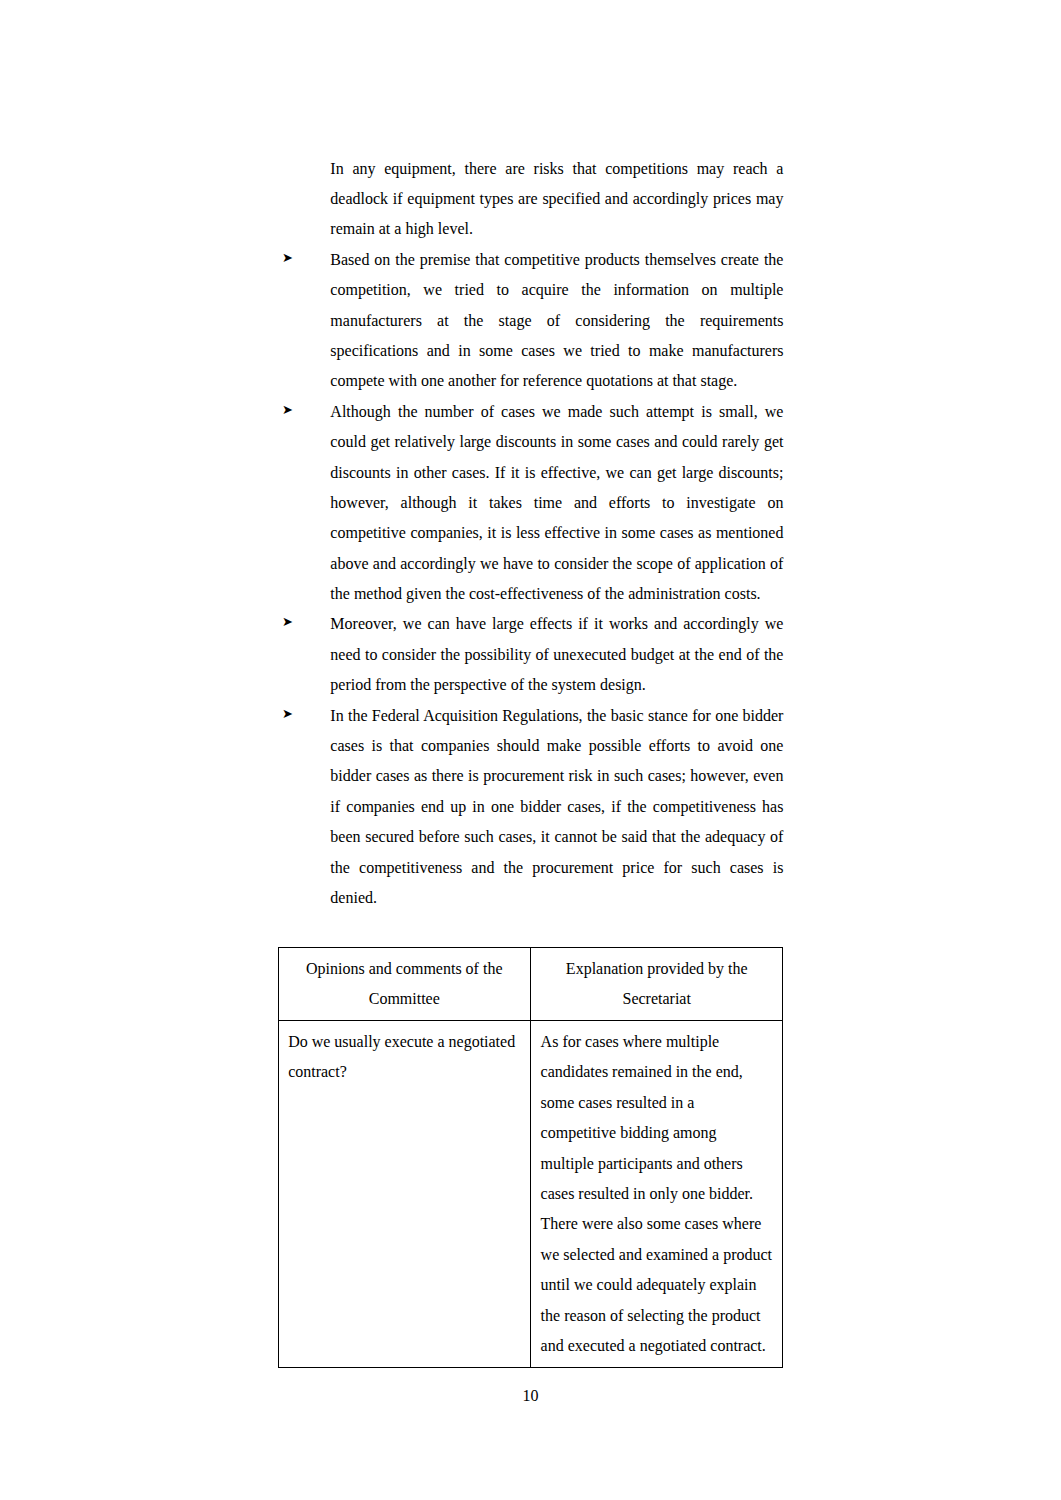In any equipment, there are risks that competitions may reach a deadlock if equipment types are specified and accordingly prices may remain at a high level.
Based on the premise that competitive products themselves create the competition, we tried to acquire the information on multiple manufacturers at the stage of considering the requirements specifications and in some cases we tried to make manufacturers compete with one another for reference quotations at that stage.
Although the number of cases we made such attempt is small, we could get relatively large discounts in some cases and could rarely get discounts in other cases. If it is effective, we can get large discounts; however, although it takes time and efforts to investigate on competitive companies, it is less effective in some cases as mentioned above and accordingly we have to consider the scope of application of the method given the cost-effectiveness of the administration costs.
Moreover, we can have large effects if it works and accordingly we need to consider the possibility of unexecuted budget at the end of the period from the perspective of the system design.
In the Federal Acquisition Regulations, the basic stance for one bidder cases is that companies should make possible efforts to avoid one bidder cases as there is procurement risk in such cases; however, even if companies end up in one bidder cases, if the competitiveness has been secured before such cases, it cannot be said that the adequacy of the competitiveness and the procurement price for such cases is denied.
| Opinions and comments of the Committee | Explanation provided by the Secretariat |
| --- | --- |
| Do we usually execute a negotiated contract? | As for cases where multiple candidates remained in the end, some cases resulted in a competitive bidding among multiple participants and others cases resulted in only one bidder. There were also some cases where we selected and examined a product until we could adequately explain the reason of selecting the product and executed a negotiated contract. |
10